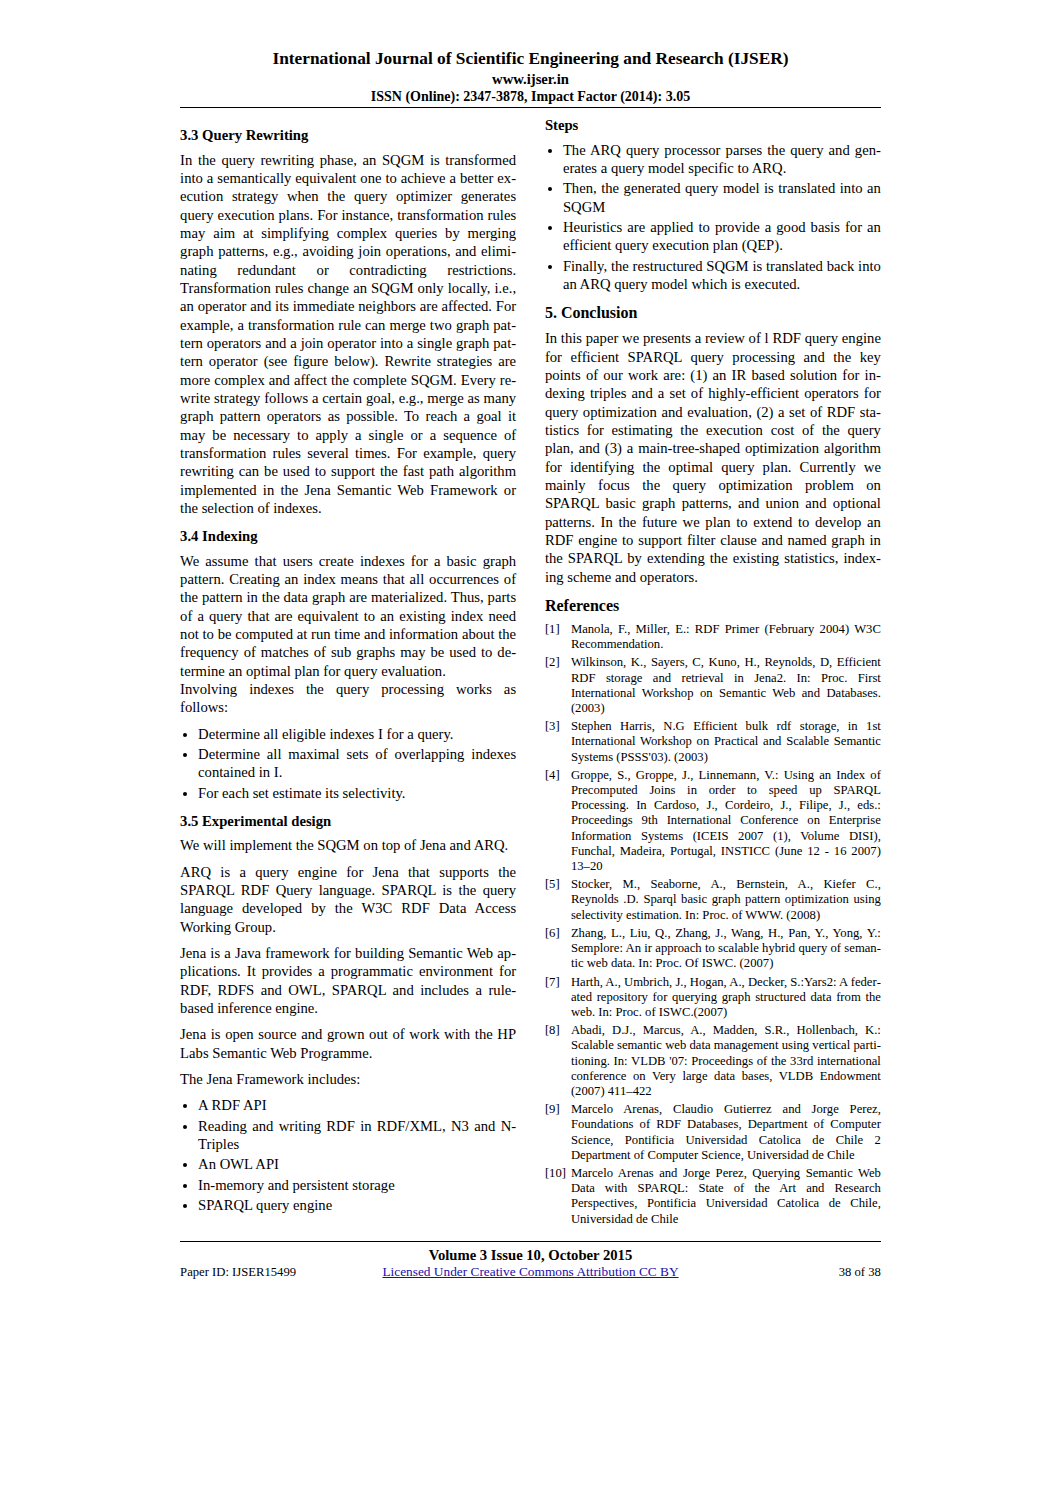International Journal of Scientific Engineering and Research (IJSER)
www.ijser.in
ISSN (Online): 2347-3878, Impact Factor (2014): 3.05
3.3 Query Rewriting
In the query rewriting phase, an SQGM is transformed into a semantically equivalent one to achieve a better execution strategy when the query optimizer generates query execution plans. For instance, transformation rules may aim at simplifying complex queries by merging graph patterns, e.g., avoiding join operations, and eliminating redundant or contradicting restrictions. Transformation rules change an SQGM only locally, i.e., an operator and its immediate neighbors are affected. For example, a transformation rule can merge two graph pattern operators and a join operator into a single graph pattern operator (see figure below). Rewrite strategies are more complex and affect the complete SQGM. Every rewrite strategy follows a certain goal, e.g., merge as many graph pattern operators as possible. To reach a goal it may be necessary to apply a single or a sequence of transformation rules several times. For example, query rewriting can be used to support the fast path algorithm implemented in the Jena Semantic Web Framework or the selection of indexes.
3.4 Indexing
We assume that users create indexes for a basic graph pattern. Creating an index means that all occurrences of the pattern in the data graph are materialized. Thus, parts of a query that are equivalent to an existing index need not to be computed at run time and information about the frequency of matches of sub graphs may be used to determine an optimal plan for query evaluation.
Involving indexes the query processing works as follows:
Determine all eligible indexes I for a query.
Determine all maximal sets of overlapping indexes contained in I.
For each set estimate its selectivity.
3.5 Experimental design
We will implement the SQGM on top of Jena and ARQ.
ARQ is a query engine for Jena that supports the SPARQL RDF Query language. SPARQL is the query language developed by the W3C RDF Data Access Working Group.
Jena is a Java framework for building Semantic Web applications. It provides a programmatic environment for RDF, RDFS and OWL, SPARQL and includes a rule-based inference engine.
Jena is open source and grown out of work with the HP Labs Semantic Web Programme.
The Jena Framework includes:
A RDF API
Reading and writing RDF in RDF/XML, N3 and N-Triples
An OWL API
In-memory and persistent storage
SPARQL query engine
Steps
The ARQ query processor parses the query and generates a query model specific to ARQ.
Then, the generated query model is translated into an SQGM
Heuristics are applied to provide a good basis for an efficient query execution plan (QEP).
Finally, the restructured SQGM is translated back into an ARQ query model which is executed.
5. Conclusion
In this paper we presents a review of l RDF query engine for efficient SPARQL query processing and the key points of our work are: (1) an IR based solution for indexing triples and a set of highly-efficient operators for query optimization and evaluation, (2) a set of RDF statistics for estimating the execution cost of the query plan, and (3) a main-tree-shaped optimization algorithm for identifying the optimal query plan. Currently we mainly focus the query optimization problem on SPARQL basic graph patterns, and union and optional patterns. In the future we plan to extend to develop an RDF engine to support filter clause and named graph in the SPARQL by extending the existing statistics, indexing scheme and operators.
References
Manola, F., Miller, E.: RDF Primer (February 2004) W3C Recommendation.
Wilkinson, K., Sayers, C, Kuno, H., Reynolds, D, Efficient RDF storage and retrieval in Jena2. In: Proc. First International Workshop on Semantic Web and Databases. (2003)
Stephen Harris, N.G Efficient bulk rdf storage, in 1st International Workshop on Practical and Scalable Semantic Systems (PSSS'03). (2003)
Groppe, S., Groppe, J., Linnemann, V.: Using an Index of Precomputed Joins in order to speed up SPARQL Processing. In Cardoso, J., Cordeiro, J., Filipe, J., eds.: Proceedings 9th International Conference on Enterprise Information Systems (ICEIS 2007 (1), Volume DISI), Funchal, Madeira, Portugal, INSTICC (June 12 - 16 2007) 13–20
Stocker, M., Seaborne, A., Bernstein, A., Kiefer C., Reynolds .D. Sparql basic graph pattern optimization using selectivity estimation. In: Proc. of WWW. (2008)
Zhang, L., Liu, Q., Zhang, J., Wang, H., Pan, Y., Yong, Y.: Semplore: An ir approach to scalable hybrid query of semantic web data. In: Proc. Of ISWC. (2007)
Harth, A., Umbrich, J., Hogan, A., Decker, S.:Yars2: A federated repository for querying graph structured data from the web. In: Proc. of ISWC.(2007)
Abadi, D.J., Marcus, A., Madden, S.R., Hollenbach, K.: Scalable semantic web data management using vertical partitioning. In: VLDB '07: Proceedings of the 33rd international conference on Very large data bases, VLDB Endowment (2007) 411–422
Marcelo Arenas, Claudio Gutierrez and Jorge Perez, Foundations of RDF Databases, Department of Computer Science, Pontificia Universidad Catolica de Chile 2 Department of Computer Science, Universidad de Chile
Marcelo Arenas and Jorge Perez, Querying Semantic Web Data with SPARQL: State of the Art and Research Perspectives, Pontificia Universidad Catolica de Chile, Universidad de Chile
Paper ID: IJSER15499
Volume 3 Issue 10, October 2015
Licensed Under Creative Commons Attribution CC BY
38 of 38